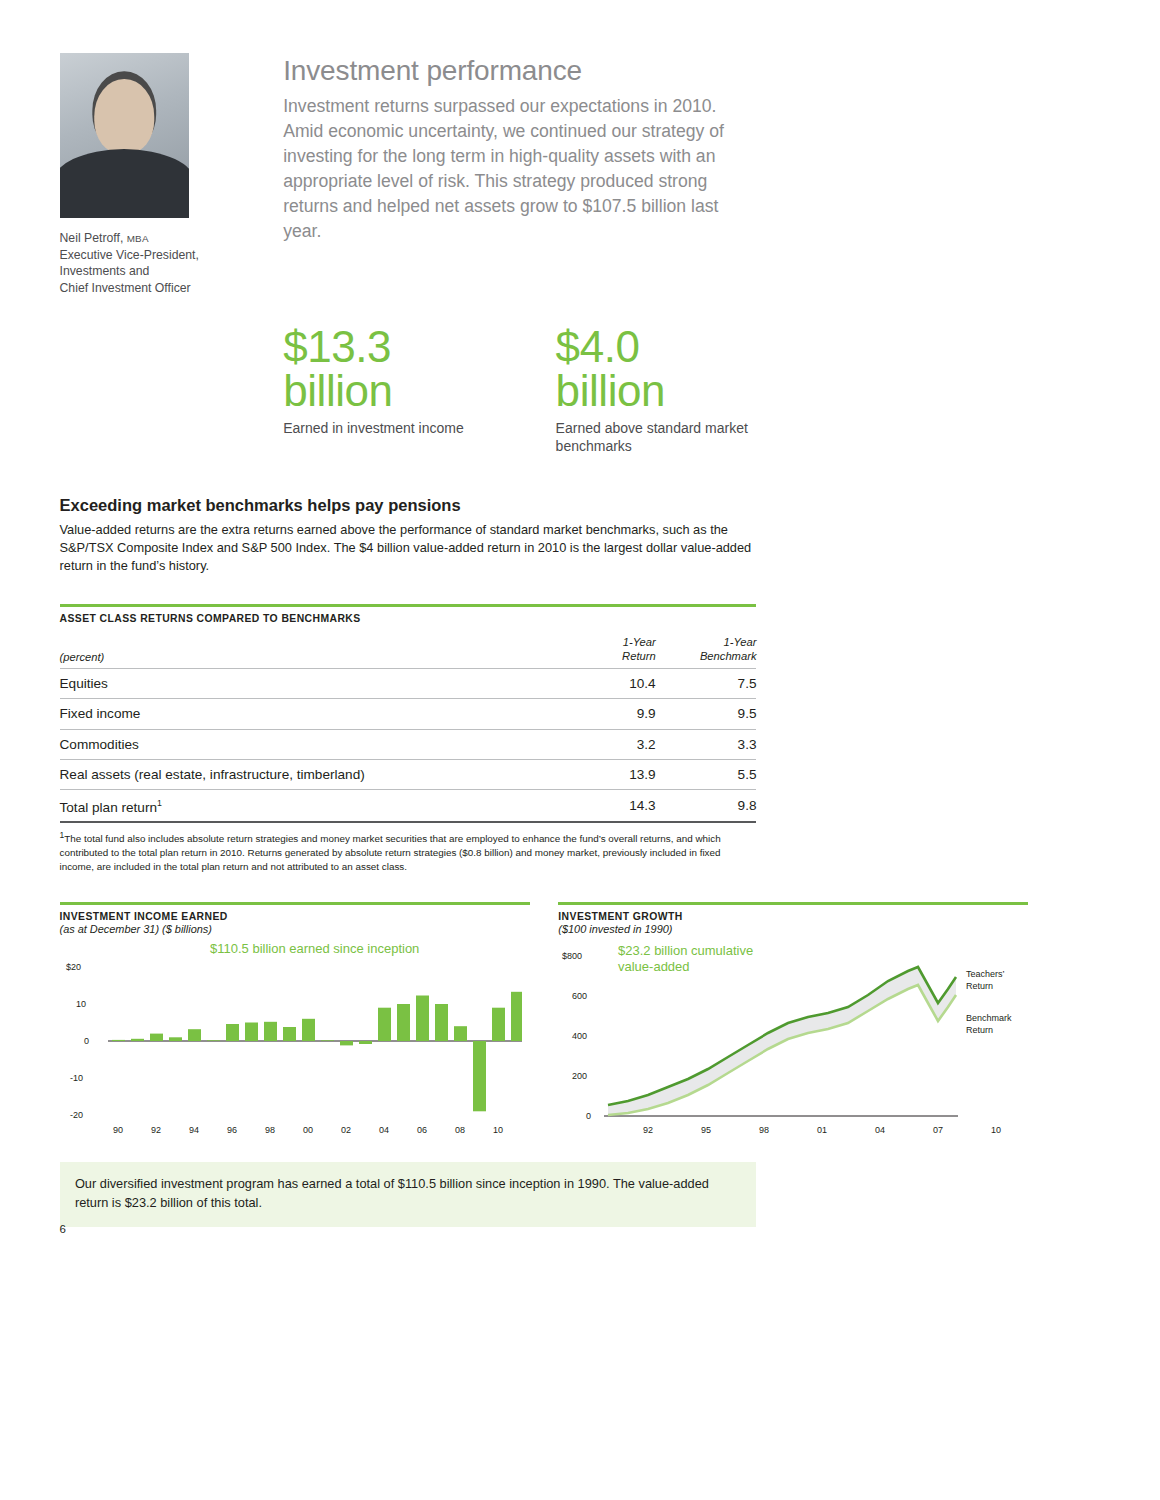Neil Petroff, MBA
Executive Vice-President,
Investments and
Chief Investment Officer
Investment performance
Investment returns surpassed our expectations in 2010. Amid economic uncertainty, we continued our strategy of investing for the long term in high-quality assets with an appropriate level of risk. This strategy produced strong returns and helped net assets grow to $107.5 billion last year.
$13.3 billion
Earned in investment income
$4.0 billion
Earned above standard market benchmarks
Exceeding market benchmarks helps pay pensions
Value-added returns are the extra returns earned above the performance of standard market benchmarks, such as the S&P/TSX Composite Index and S&P 500 Index. The $4 billion value-added return in 2010 is the largest dollar value-added return in the fund’s history.
| ASSET CLASS RETURNS COMPARED TO BENCHMARKS |
| --- |
| (percent) | 1-Year Return | 1-Year Benchmark |
| Equities | 10.4 | 7.5 |
| Fixed income | 9.9 | 9.5 |
| Commodities | 3.2 | 3.3 |
| Real assets (real estate, infrastructure, timberland) | 13.9 | 5.5 |
| Total plan return 1 | 14.3 | 9.8 |
1 The total fund also includes absolute return strategies and money market securities that are employed to enhance the fund’s overall returns, and which contributed to the total plan return in 2010. Returns generated by absolute return strategies ($0.8 billion) and money market, previously included in fixed income, are included in the total plan return and not attributed to an asset class.
INVESTMENT INCOME EARNED
(as at December 31) ($ billions)
$110.5 billion earned since inception $20 10 0 -10 -20 90 92 94 96 98 00 02 04 06 08 10
INVESTMENT GROWTH
($100 invested in 1990)
$23.2 billion cumulative value-added $800 600 400 200 0 Teachers’ Return Benchmark Return 92 95 98 01 04 07 10
Our diversified investment program has earned a total of $110.5 billion since inception in 1990. The value-added return is $23.2 billion of this total.
6